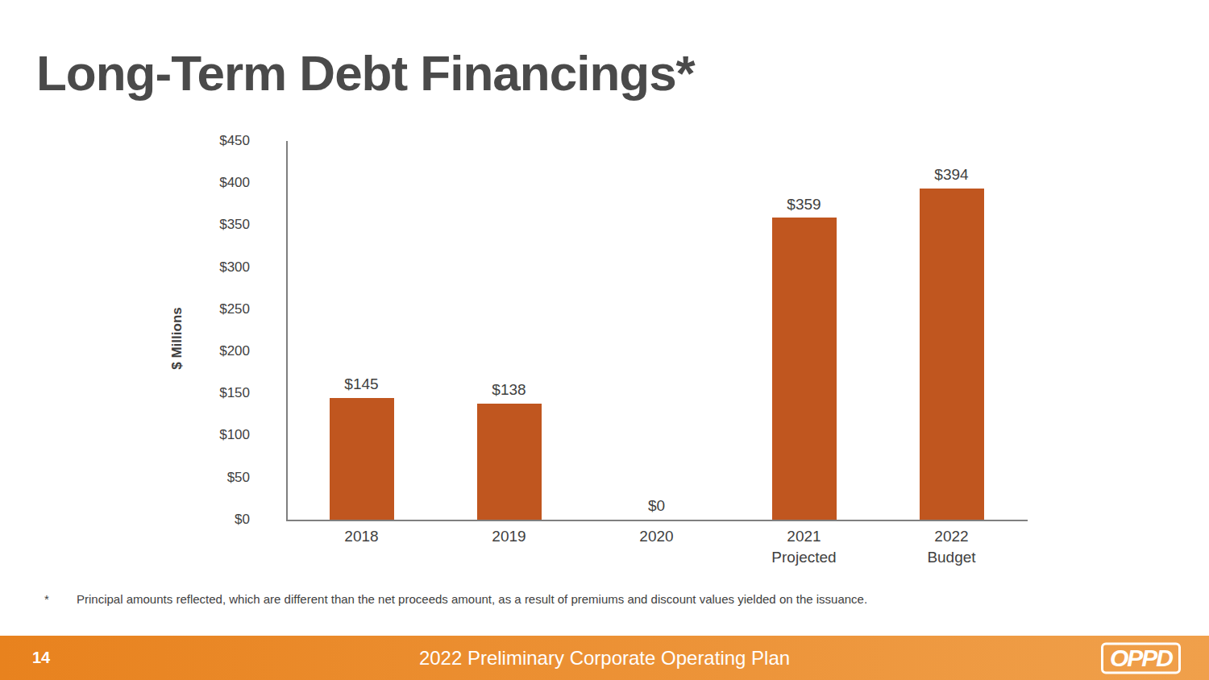Long-Term Debt Financings*
$ Millions
$450 $400 $350 $300 $250 $200 $150 $100 $50 $0
$145
$138
$0
$359
$394
2018
2019
2020
2021
Projected
2022
Budget
*Principal amounts reflected, which are different than the net proceeds amount, as a result of premiums and discount values yielded on the issuance.
14 2022 Preliminary Corporate Operating Plan OPPD